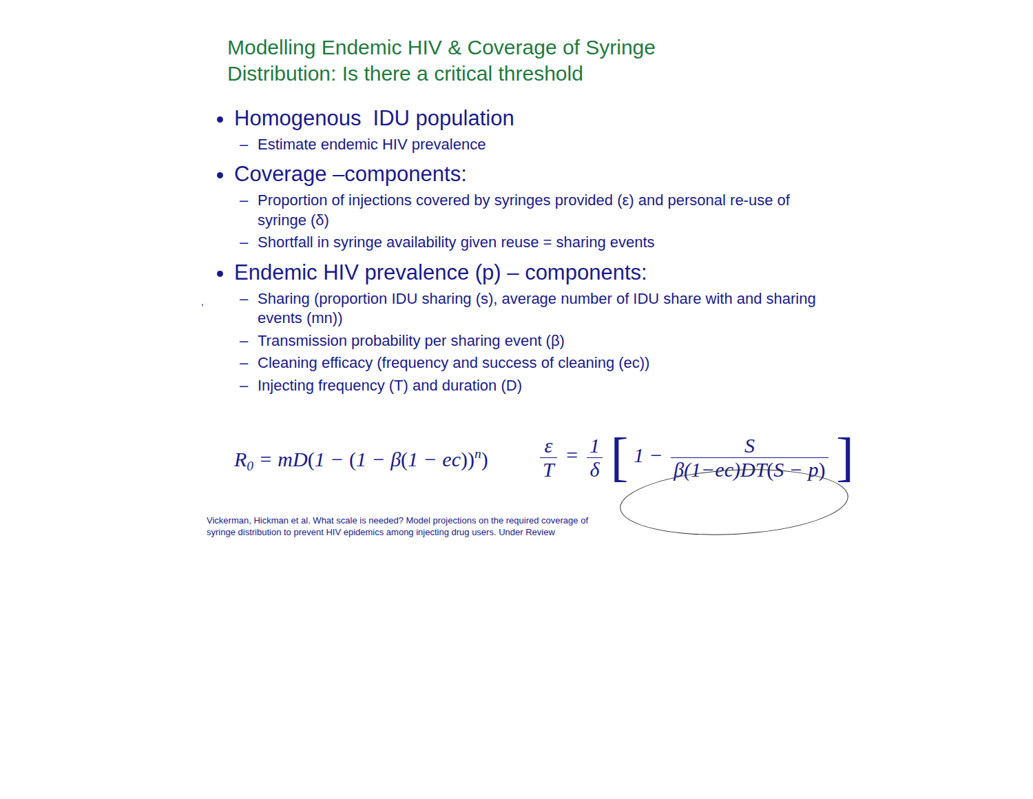Modelling Endemic HIV & Coverage of Syringe
Distribution: Is there a critical threshold
,
Homogenous IDU population
Estimate endemic HIV prevalence
Coverage –components:
Proportion of injections covered by syringes provided (ε) and personal re-use of syringe (δ)
Shortfall in syringe availability given reuse = sharing events
Endemic HIV prevalence (p) – components:
Sharing (proportion IDU sharing (s), average number of IDU share with and sharing events (mn))
Transmission probability per sharing event (β)
Cleaning efficacy (frequency and success of cleaning (ec))
Injecting frequency (T) and duration (D)
R0 = mD(1 − (1 − β(1 − ec))n)
εT = 1 δ [ 1 − Sβ(1−ec)DT(S − p) ]
Vickerman, Hickman et al. What scale is needed? Model projections on the required coverage of
syringe distribution to prevent HIV epidemics among injecting drug users. Under Review